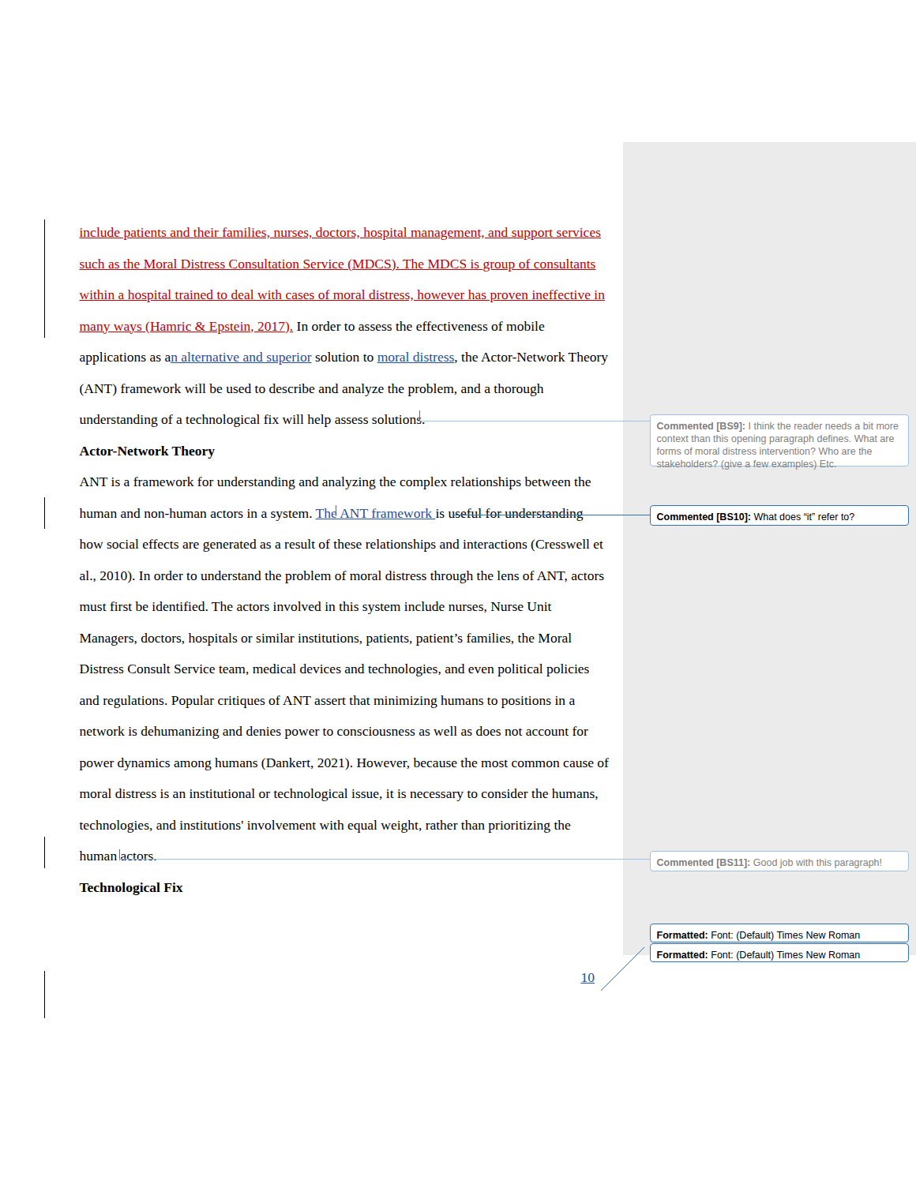include patients and their families, nurses, doctors, hospital management, and support services such as the Moral Distress Consultation Service (MDCS). The MDCS is group of consultants within a hospital trained to deal with cases of moral distress, however has proven ineffective in many ways (Hamric & Epstein, 2017). In order to assess the effectiveness of mobile applications as an alternative and superior solution to moral distress, the Actor-Network Theory (ANT) framework will be used to describe and analyze the problem, and a thorough understanding of a technological fix will help assess solutions.
Actor-Network Theory
ANT is a framework for understanding and analyzing the complex relationships between the human and non-human actors in a system. The ANT framework is useful for understanding how social effects are generated as a result of these relationships and interactions (Cresswell et al., 2010). In order to understand the problem of moral distress through the lens of ANT, actors must first be identified. The actors involved in this system include nurses, Nurse Unit Managers, doctors, hospitals or similar institutions, patients, patient’s families, the Moral Distress Consult Service team, medical devices and technologies, and even political policies and regulations. Popular critiques of ANT assert that minimizing humans to positions in a network is dehumanizing and denies power to consciousness as well as does not account for power dynamics among humans (Dankert, 2021). However, because the most common cause of moral distress is an institutional or technological issue, it is necessary to consider the humans, technologies, and institutions' involvement with equal weight, rather than prioritizing the human actors.
Technological Fix
Commented [BS9]: I think the reader needs a bit more context than this opening paragraph defines. What are forms of moral distress intervention? Who are the stakeholders? (give a few examples) Etc.
Commented [BS10]: What does “it” refer to?
Commented [BS11]: Good job with this paragraph!
Formatted: Font: (Default) Times New Roman
Formatted: Font: (Default) Times New Roman
10